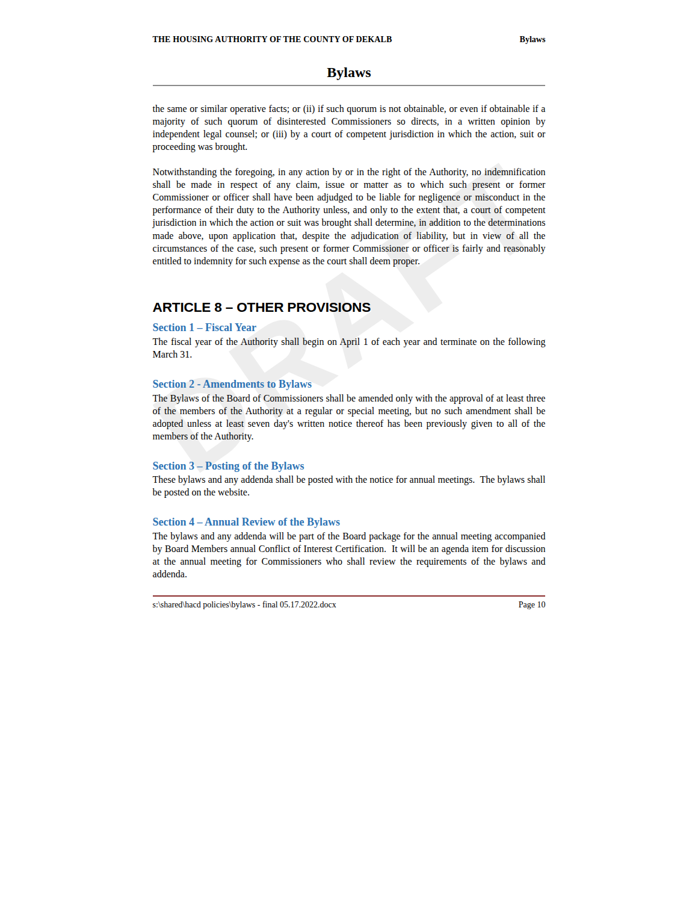DRAFT
THE HOUSING AUTHORITY OF THE COUNTY OF DEKALB Bylaws
Bylaws
the same or similar operative facts; or (ii) if such quorum is not obtainable, or even if obtainable if a majority of such quorum of disinterested Commissioners so directs, in a written opinion by independent legal counsel; or (iii) by a court of competent jurisdiction in which the action, suit or proceeding was brought.
Notwithstanding the foregoing, in any action by or in the right of the Authority, no indemnification shall be made in respect of any claim, issue or matter as to which such present or former Commissioner or officer shall have been adjudged to be liable for negligence or misconduct in the performance of their duty to the Authority unless, and only to the extent that, a court of competent jurisdiction in which the action or suit was brought shall determine, in addition to the determinations made above, upon application that, despite the adjudication of liability, but in view of all the circumstances of the case, such present or former Commissioner or officer is fairly and reasonably entitled to indemnity for such expense as the court shall deem proper.
ARTICLE 8 – OTHER PROVISIONS
Section 1 – Fiscal Year
The fiscal year of the Authority shall begin on April 1 of each year and terminate on the following March 31.
Section 2 - Amendments to Bylaws
The Bylaws of the Board of Commissioners shall be amended only with the approval of at least three of the members of the Authority at a regular or special meeting, but no such amendment shall be adopted unless at least seven day's written notice thereof has been previously given to all of the members of the Authority.
Section 3 – Posting of the Bylaws
These bylaws and any addenda shall be posted with the notice for annual meetings. The bylaws shall be posted on the website.
Section 4 – Annual Review of the Bylaws
The bylaws and any addenda will be part of the Board package for the annual meeting accompanied by Board Members annual Conflict of Interest Certification. It will be an agenda item for discussion at the annual meeting for Commissioners who shall review the requirements of the bylaws and addenda.
s:\shared\hacd policies\bylaws - final 05.17.2022.docx Page 10